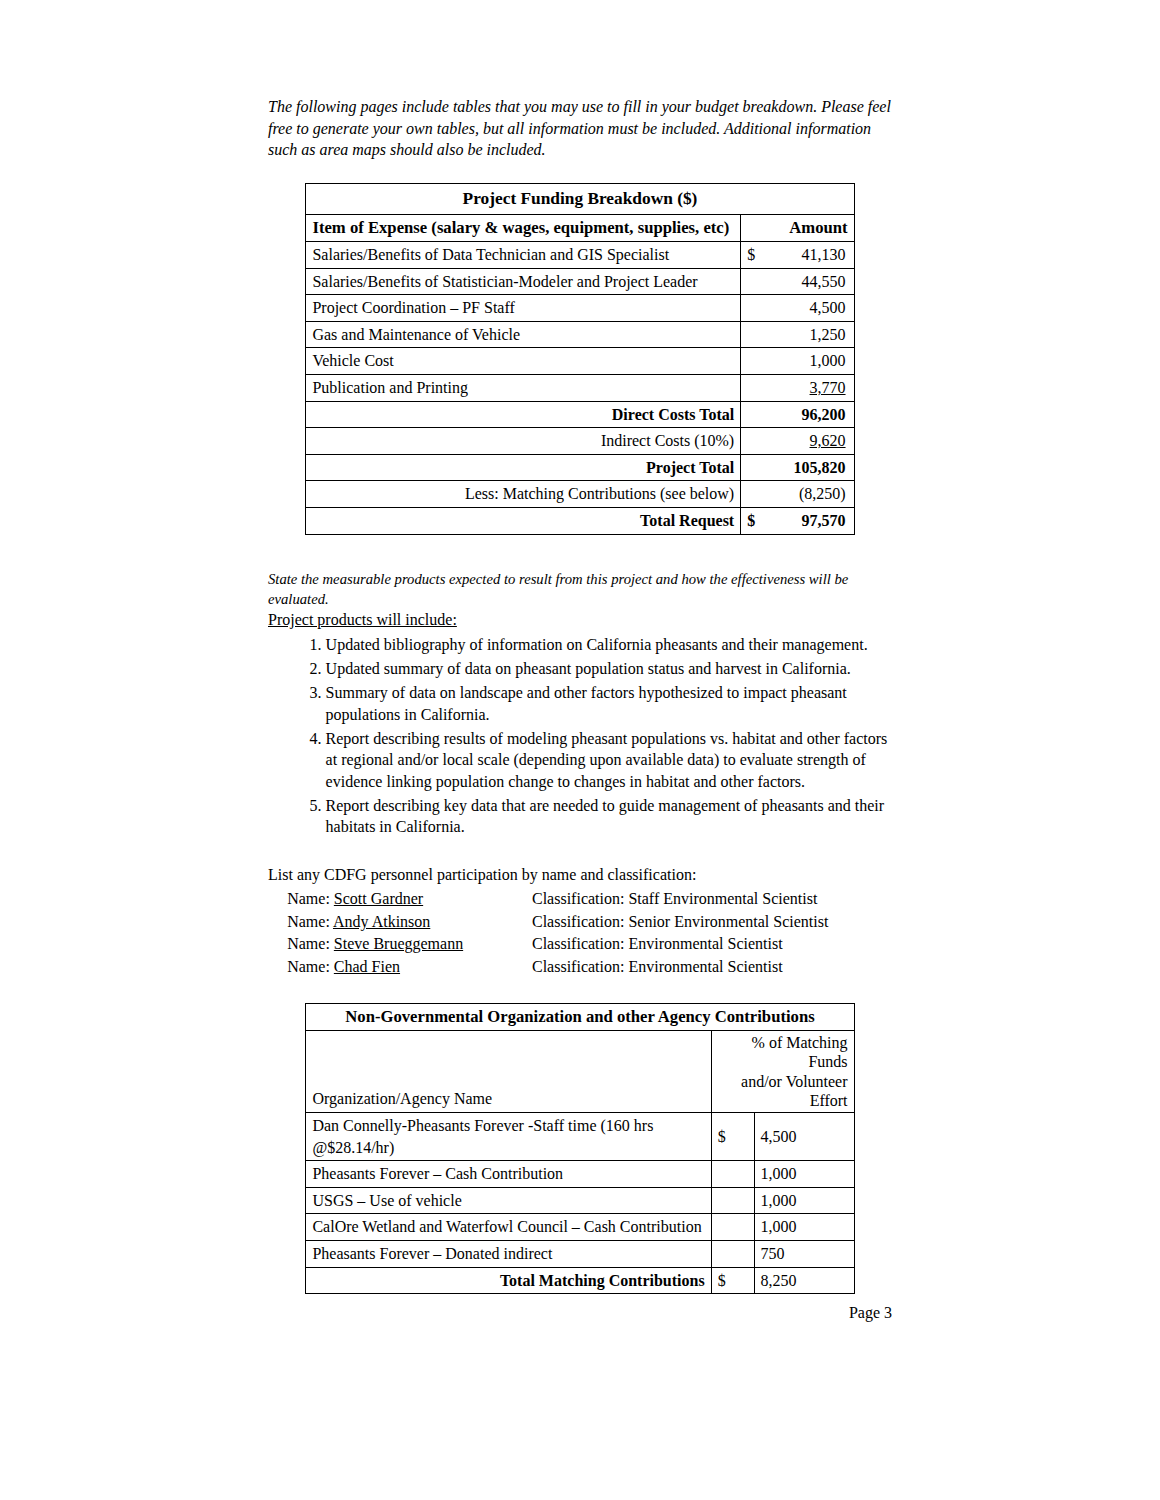The following pages include tables that you may use to fill in your budget breakdown. Please feel free to generate your own tables, but all information must be included. Additional information such as area maps should also be included.
| Project Funding Breakdown ($) |
| --- |
| Item of Expense (salary & wages, equipment, supplies, etc) | Amount |
| Salaries/Benefits of Data Technician and GIS Specialist | $ | 41,130 |
| Salaries/Benefits of Statistician-Modeler and Project Leader | | 44,550 |
| Project Coordination – PF Staff | | 4,500 |
| Gas and Maintenance of Vehicle | | 1,250 |
| Vehicle Cost | | 1,000 |
| Publication and Printing | | 3,770 |
| Direct Costs Total | | 96,200 |
| Indirect Costs (10%) | | 9,620 |
| Project Total | | 105,820 |
| Less: Matching Contributions (see below) | | (8,250) |
| Total Request | $ | 97,570 |
State the measurable products expected to result from this project and how the effectiveness will be evaluated.
Project products will include:
Updated bibliography of information on California pheasants and their management.
Updated summary of data on pheasant population status and harvest in California.
Summary of data on landscape and other factors hypothesized to impact pheasant populations in California.
Report describing results of modeling pheasant populations vs. habitat and other factors at regional and/or local scale (depending upon available data) to evaluate strength of evidence linking population change to changes in habitat and other factors.
Report describing key data that are needed to guide management of pheasants and their habitats in California.
List any CDFG personnel participation by name and classification:
Name: Scott Gardner Classification: Staff Environmental Scientist
Name: Andy Atkinson Classification: Senior Environmental Scientist
Name: Steve Brueggemann Classification: Environmental Scientist
Name: Chad Fien Classification: Environmental Scientist
| Non-Governmental Organization and other Agency Contributions |
| --- |
| Organization/Agency Name | % of Matching Funds and/or Volunteer Effort |
| Dan Connelly-Pheasants Forever -Staff time (160 hrs @$28.14/hr) | $ | 4,500 |
| Pheasants Forever – Cash Contribution | | 1,000 |
| USGS – Use of vehicle | | 1,000 |
| CalOre Wetland and Waterfowl Council – Cash Contribution | | 1,000 |
| Pheasants Forever – Donated indirect | | 750 |
| Total Matching Contributions | $ | 8,250 |
Page 3